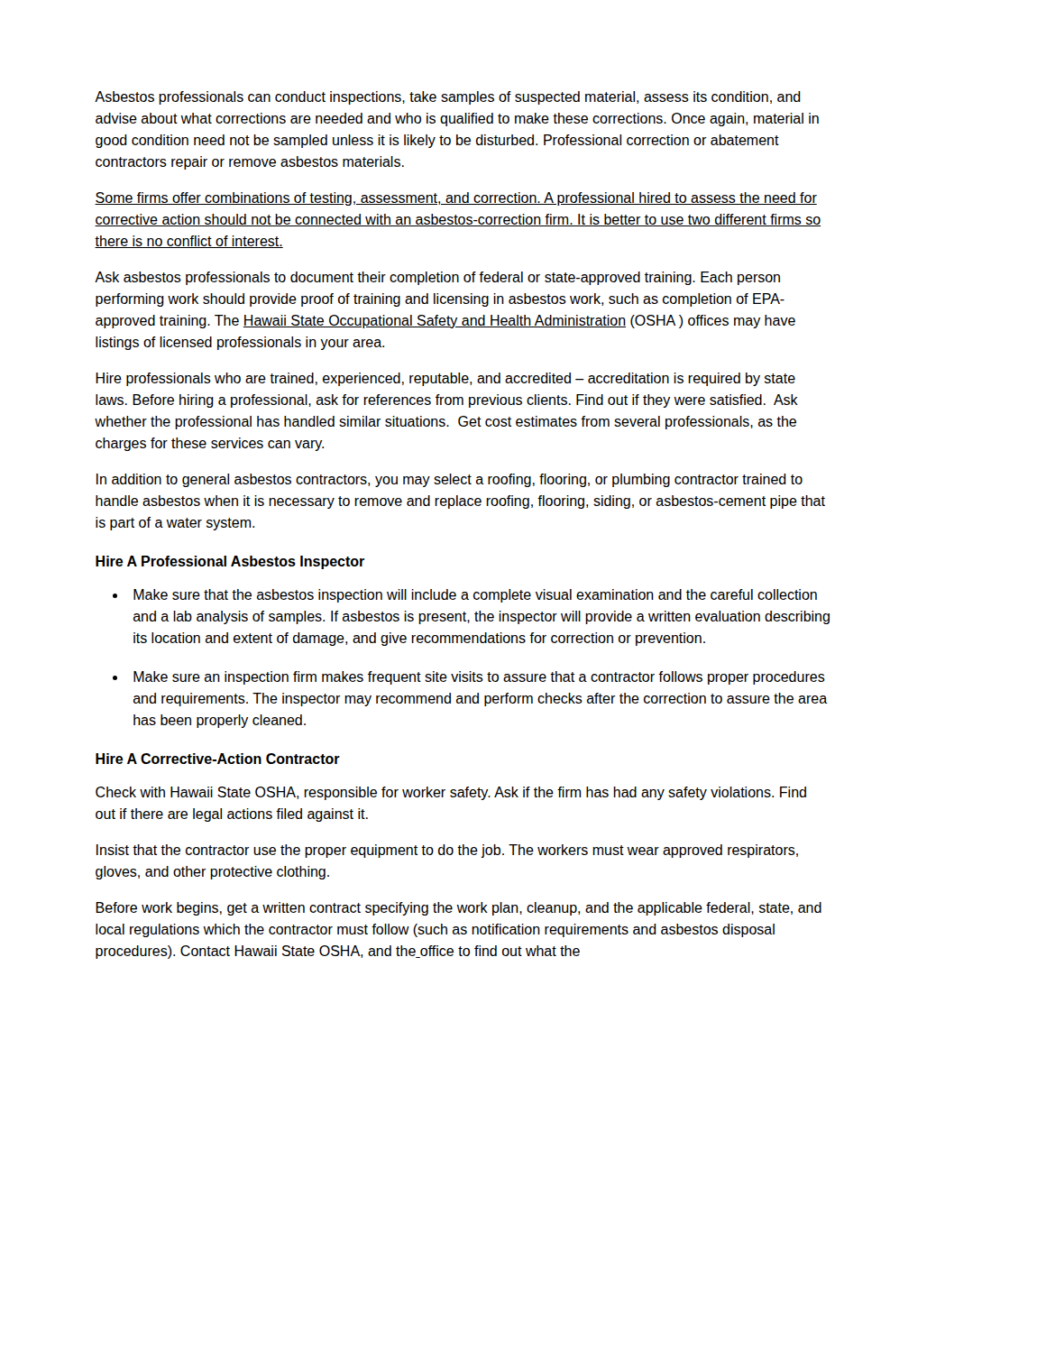Asbestos professionals can conduct inspections, take samples of suspected material, assess its condition, and advise about what corrections are needed and who is qualified to make these corrections. Once again, material in good condition need not be sampled unless it is likely to be disturbed. Professional correction or abatement contractors repair or remove asbestos materials.
Some firms offer combinations of testing, assessment, and correction. A professional hired to assess the need for corrective action should not be connected with an asbestos-correction firm. It is better to use two different firms so there is no conflict of interest.
Ask asbestos professionals to document their completion of federal or state-approved training. Each person performing work should provide proof of training and licensing in asbestos work, such as completion of EPA-approved training. The Hawaii State Occupational Safety and Health Administration (OSHA ) offices may have listings of licensed professionals in your area.
Hire professionals who are trained, experienced, reputable, and accredited – accreditation is required by state laws. Before hiring a professional, ask for references from previous clients. Find out if they were satisfied. Ask whether the professional has handled similar situations. Get cost estimates from several professionals, as the charges for these services can vary.
In addition to general asbestos contractors, you may select a roofing, flooring, or plumbing contractor trained to handle asbestos when it is necessary to remove and replace roofing, flooring, siding, or asbestos-cement pipe that is part of a water system.
Hire A Professional Asbestos Inspector
Make sure that the asbestos inspection will include a complete visual examination and the careful collection and a lab analysis of samples. If asbestos is present, the inspector will provide a written evaluation describing its location and extent of damage, and give recommendations for correction or prevention.
Make sure an inspection firm makes frequent site visits to assure that a contractor follows proper procedures and requirements. The inspector may recommend and perform checks after the correction to assure the area has been properly cleaned.
Hire A Corrective-Action Contractor
Check with Hawaii State OSHA, responsible for worker safety. Ask if the firm has had any safety violations. Find out if there are legal actions filed against it.
Insist that the contractor use the proper equipment to do the job. The workers must wear approved respirators, gloves, and other protective clothing.
Before work begins, get a written contract specifying the work plan, cleanup, and the applicable federal, state, and local regulations which the contractor must follow (such as notification requirements and asbestos disposal procedures). Contact Hawaii State OSHA, and the office to find out what the